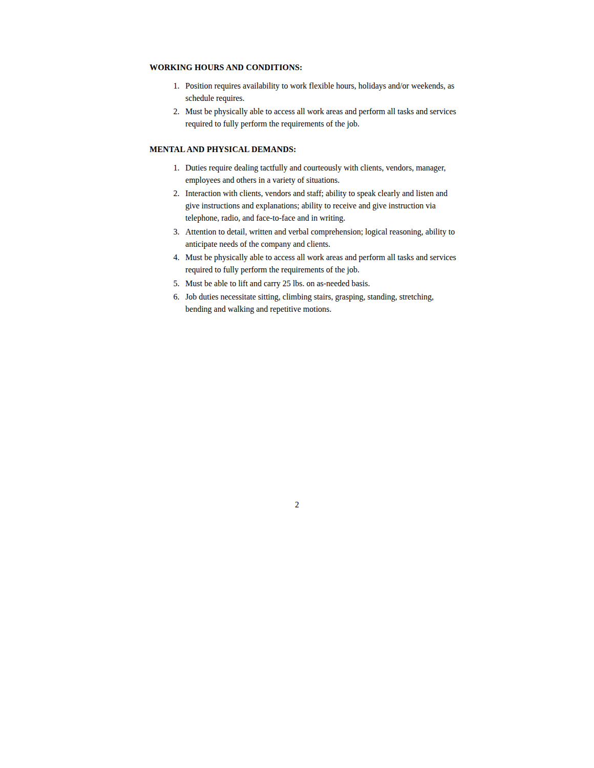Working Hours and Conditions:
Position requires availability to work flexible hours, holidays and/or weekends, as schedule requires.
Must be physically able to access all work areas and perform all tasks and services required to fully perform the requirements of the job.
Mental and Physical Demands:
Duties require dealing tactfully and courteously with clients, vendors, manager, employees and others in a variety of situations.
Interaction with clients, vendors and staff; ability to speak clearly and listen and give instructions and explanations; ability to receive and give instruction via telephone, radio, and face-to-face and in writing.
Attention to detail, written and verbal comprehension; logical reasoning, ability to anticipate needs of the company and clients.
Must be physically able to access all work areas and perform all tasks and services required to fully perform the requirements of the job.
Must be able to lift and carry 25 lbs. on as-needed basis.
Job duties necessitate sitting, climbing stairs, grasping, standing, stretching, bending and walking and repetitive motions.
2